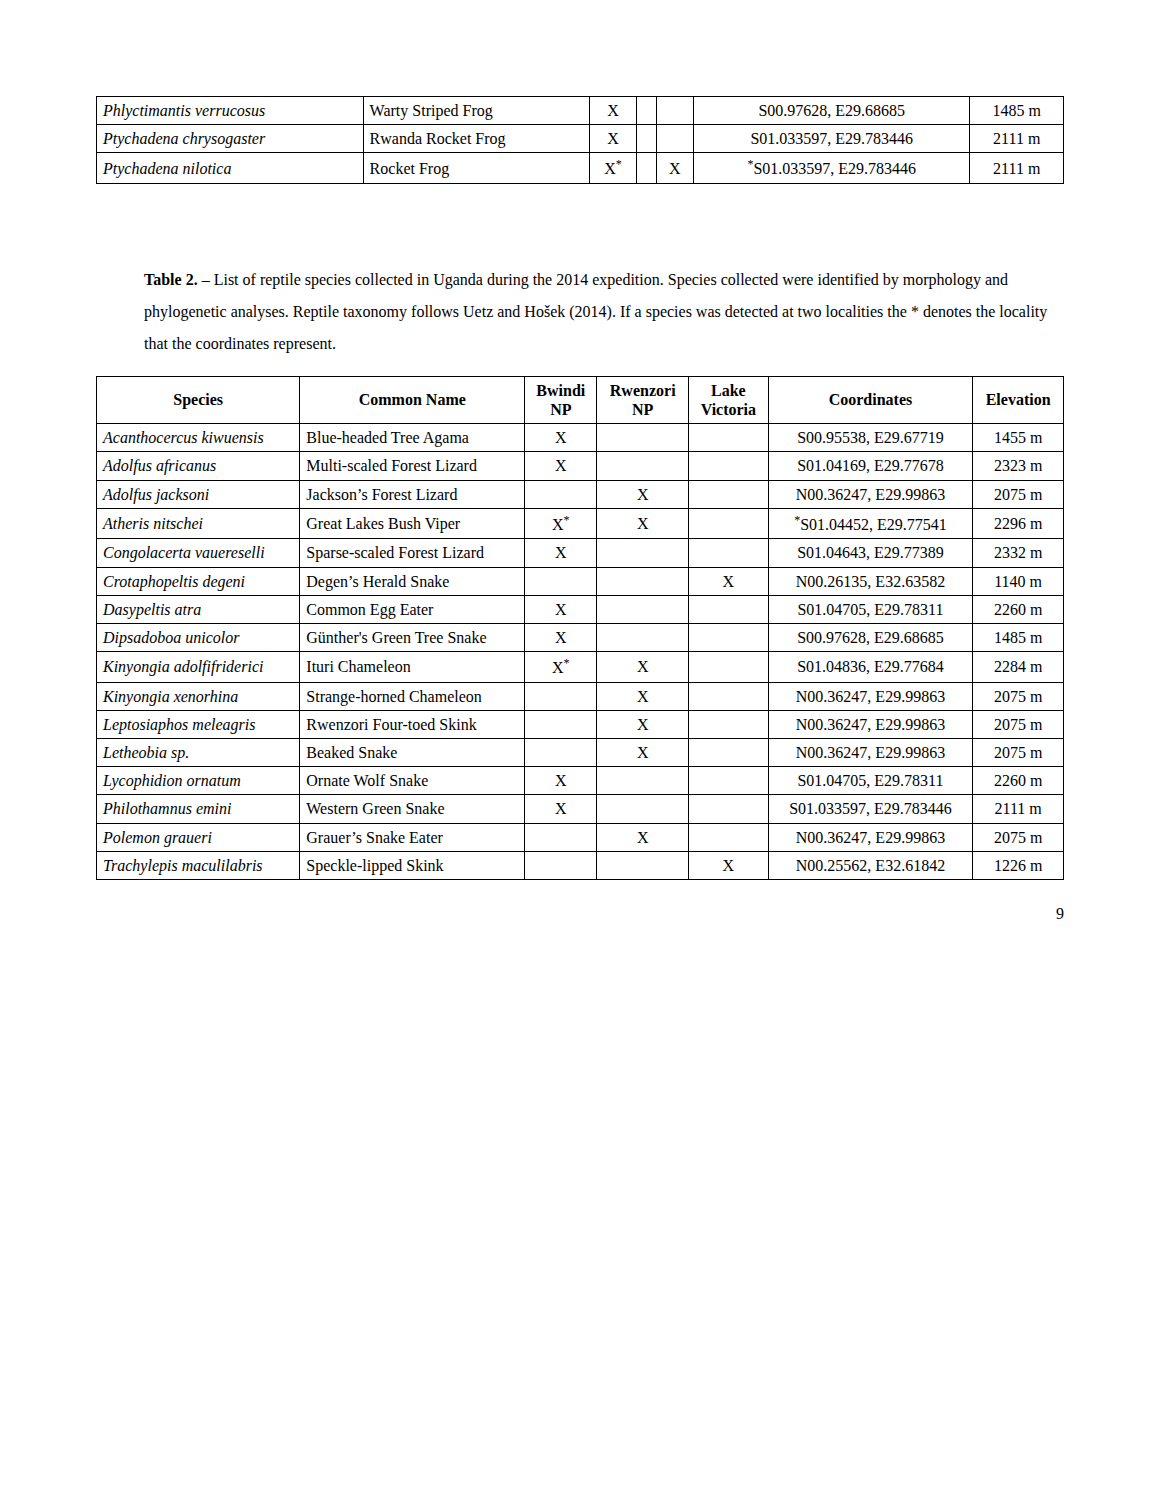| Phlyctimantis verrucosus | Warty Striped Frog | X | | | S00.97628, E29.68685 | 1485 m |
| Ptychadena chrysogaster | Rwanda Rocket Frog | X | | | S01.033597, E29.783446 | 2111 m |
| Ptychadena nilotica | Rocket Frog | X * | | X | * S01.033597, E29.783446 | 2111 m |
Table 2. – List of reptile species collected in Uganda during the 2014 expedition. Species collected were identified by morphology and phylogenetic analyses. Reptile taxonomy follows Uetz and Hošek (2014). If a species was detected at two localities the * denotes the locality that the coordinates represent.
| Species | Common Name | Bwindi NP | Rwenzori NP | Lake Victoria | Coordinates | Elevation |
| --- | --- | --- | --- | --- | --- | --- |
| Acanthocercus kiwuensis | Blue-headed Tree Agama | X | | | S00.95538, E29.67719 | 1455 m |
| Adolfus africanus | Multi-scaled Forest Lizard | X | | | S01.04169, E29.77678 | 2323 m |
| Adolfus jacksoni | Jackson’s Forest Lizard | | X | | N00.36247, E29.99863 | 2075 m |
| Atheris nitschei | Great Lakes Bush Viper | X * | X | | * S01.04452, E29.77541 | 2296 m |
| Congolacerta vauereselli | Sparse-scaled Forest Lizard | X | | | S01.04643, E29.77389 | 2332 m |
| Crotaphopeltis degeni | Degen’s Herald Snake | | | X | N00.26135, E32.63582 | 1140 m |
| Dasypeltis atra | Common Egg Eater | X | | | S01.04705, E29.78311 | 2260 m |
| Dipsadoboa unicolor | Günther's Green Tree Snake | X | | | S00.97628, E29.68685 | 1485 m |
| Kinyongia adolfifriderici | Ituri Chameleon | X * | X | | S01.04836, E29.77684 | 2284 m |
| Kinyongia xenorhina | Strange-horned Chameleon | | X | | N00.36247, E29.99863 | 2075 m |
| Leptosiaphos meleagris | Rwenzori Four-toed Skink | | X | | N00.36247, E29.99863 | 2075 m |
| Letheobia sp. | Beaked Snake | | X | | N00.36247, E29.99863 | 2075 m |
| Lycophidion ornatum | Ornate Wolf Snake | X | | | S01.04705, E29.78311 | 2260 m |
| Philothamnus emini | Western Green Snake | X | | | S01.033597, E29.783446 | 2111 m |
| Polemon graueri | Grauer’s Snake Eater | | X | | N00.36247, E29.99863 | 2075 m |
| Trachylepis maculilabris | Speckle-lipped Skink | | | X | N00.25562, E32.61842 | 1226 m |
9